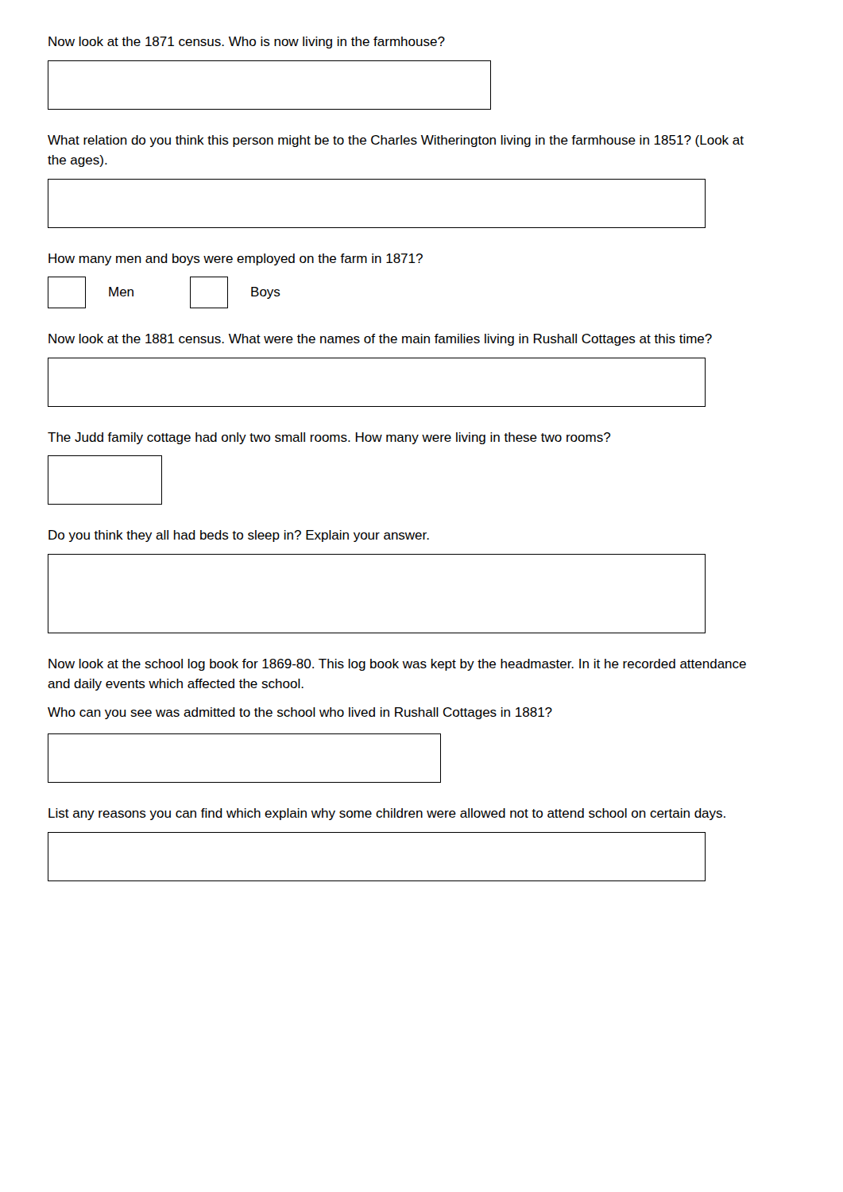Now look at the 1871 census. Who is now living in the farmhouse?
What relation do you think this person might be to the Charles Witherington living in the farmhouse in 1851? (Look at the ages).
How many men and boys were employed on the farm in 1871?
Men
Boys
Now look at the 1881 census. What were the names of the main families living in Rushall Cottages at this time?
The Judd family cottage had only two small rooms. How many were living in these two rooms?
Do you think they all had beds to sleep in? Explain your answer.
Now look at the school log book for 1869-80. This log book was kept by the headmaster. In it he recorded attendance and daily events which affected the school.
Who can you see was admitted to the school who lived in Rushall Cottages in 1881?
List any reasons you can find which explain why some children were allowed not to attend school on certain days.